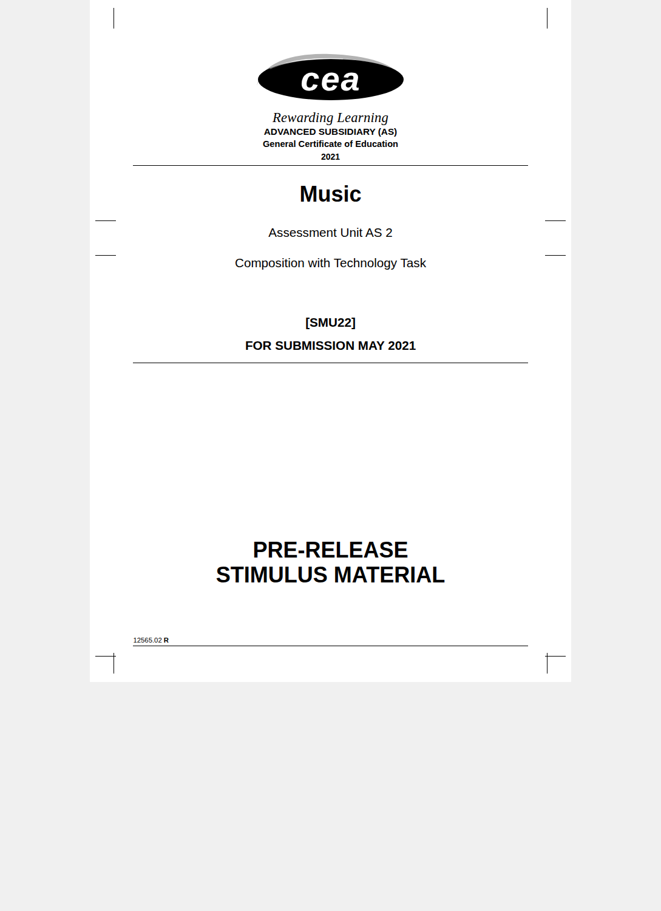cea
Rewarding Learning
ADVANCED SUBSIDIARY (AS)
General Certificate of Education
2021
Music
Assessment Unit AS 2
Composition with Technology Task
[SMU22]
FOR SUBMISSION MAY 2021
PRE-RELEASE
STIMULUS MATERIAL
12565.02 R